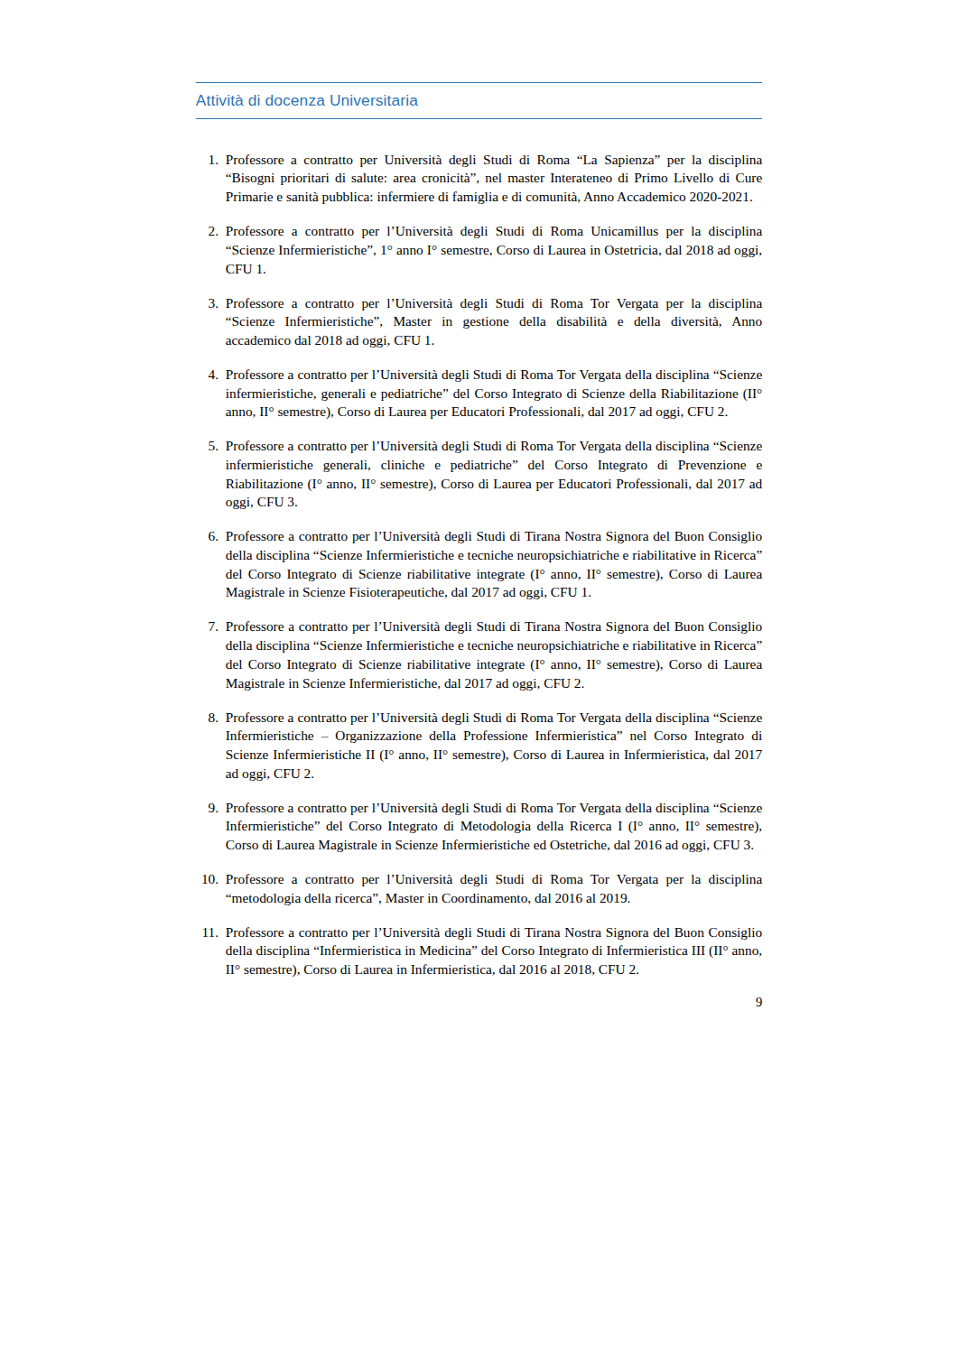Attività di docenza Universitaria
Professore a contratto per Università degli Studi di Roma “La Sapienza” per la disciplina “Bisogni prioritari di salute: area cronicità”, nel master Interateneo di Primo Livello di Cure Primarie e sanità pubblica: infermiere di famiglia e di comunità, Anno Accademico 2020-2021.
Professore a contratto per l’Università degli Studi di Roma Unicamillus per la disciplina “Scienze Infermieristiche”, 1° anno I° semestre, Corso di Laurea in Ostetricia, dal 2018 ad oggi, CFU 1.
Professore a contratto per l’Università degli Studi di Roma Tor Vergata per la disciplina “Scienze Infermieristiche”, Master in gestione della disabilità e della diversità, Anno accademico dal 2018 ad oggi, CFU 1.
Professore a contratto per l’Università degli Studi di Roma Tor Vergata della disciplina “Scienze infermieristiche, generali e pediatriche” del Corso Integrato di Scienze della Riabilitazione (II° anno, II° semestre), Corso di Laurea per Educatori Professionali, dal 2017 ad oggi, CFU 2.
Professore a contratto per l’Università degli Studi di Roma Tor Vergata della disciplina “Scienze infermieristiche generali, cliniche e pediatriche” del Corso Integrato di Prevenzione e Riabilitazione (I° anno, II° semestre), Corso di Laurea per Educatori Professionali, dal 2017 ad oggi, CFU 3.
Professore a contratto per l’Università degli Studi di Tirana Nostra Signora del Buon Consiglio della disciplina “Scienze Infermieristiche e tecniche neuropsichiatriche e riabilitative in Ricerca” del Corso Integrato di Scienze riabilitative integrate (I° anno, II° semestre), Corso di Laurea Magistrale in Scienze Fisioterapeutiche, dal 2017 ad oggi, CFU 1.
Professore a contratto per l’Università degli Studi di Tirana Nostra Signora del Buon Consiglio della disciplina “Scienze Infermieristiche e tecniche neuropsichiatriche e riabilitative in Ricerca” del Corso Integrato di Scienze riabilitative integrate (I° anno, II° semestre), Corso di Laurea Magistrale in Scienze Infermieristiche, dal 2017 ad oggi, CFU 2.
Professore a contratto per l’Università degli Studi di Roma Tor Vergata della disciplina “Scienze Infermieristiche – Organizzazione della Professione Infermieristica” nel Corso Integrato di Scienze Infermieristiche II (I° anno, II° semestre), Corso di Laurea in Infermieristica, dal 2017 ad oggi, CFU 2.
Professore a contratto per l’Università degli Studi di Roma Tor Vergata della disciplina “Scienze Infermieristiche” del Corso Integrato di Metodologia della Ricerca I (I° anno, II° semestre), Corso di Laurea Magistrale in Scienze Infermieristiche ed Ostetriche, dal 2016 ad oggi, CFU 3.
Professore a contratto per l’Università degli Studi di Roma Tor Vergata per la disciplina “metodologia della ricerca”, Master in Coordinamento, dal 2016 al 2019.
Professore a contratto per l’Università degli Studi di Tirana Nostra Signora del Buon Consiglio della disciplina “Infermieristica in Medicina” del Corso Integrato di Infermieristica III (II° anno, II° semestre), Corso di Laurea in Infermieristica, dal 2016 al 2018, CFU 2.
9